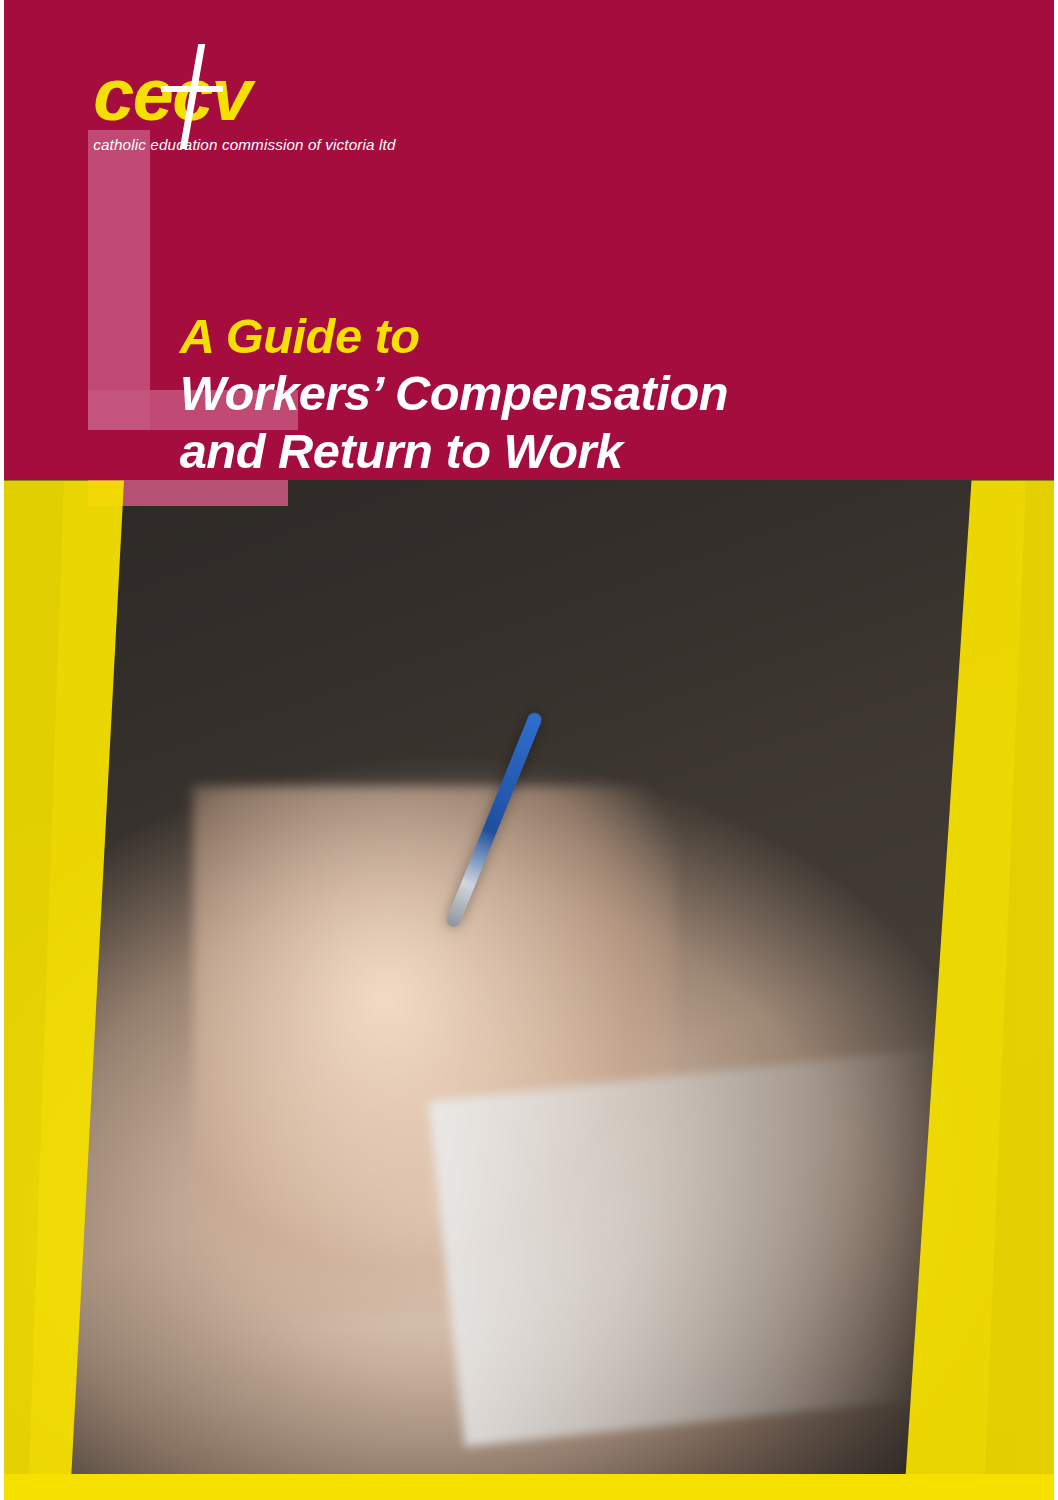cecv
catholic education commission of victoria ltd
A Guide to
Workers’ Compensation
and Return to Work